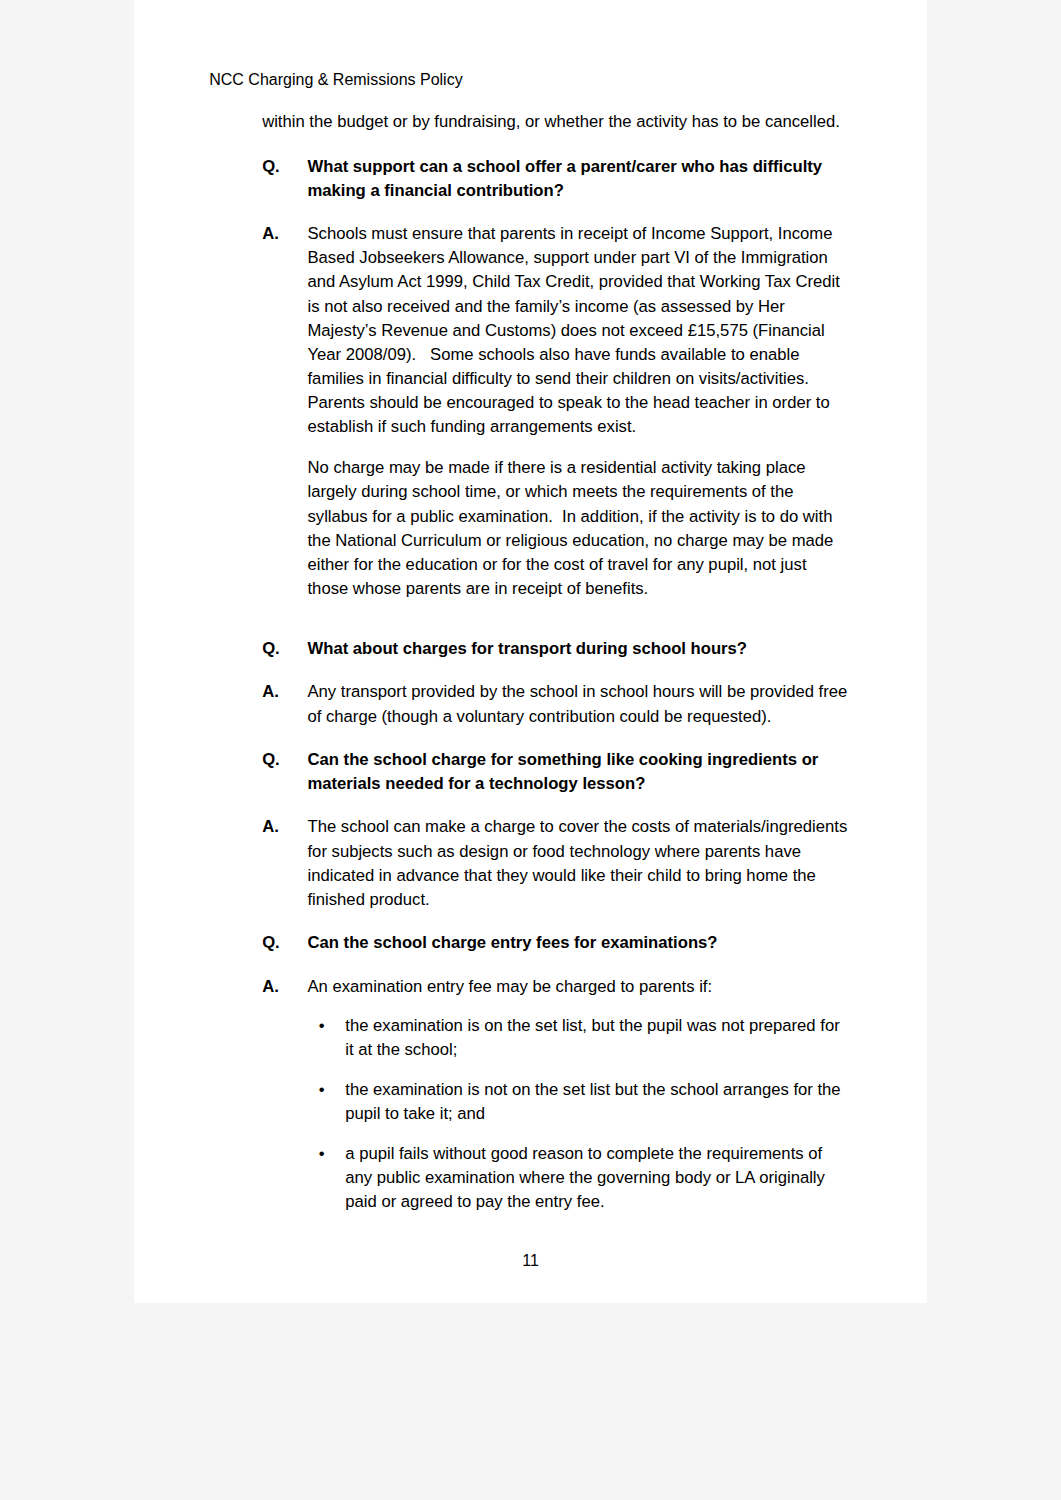NCC Charging & Remissions Policy
within the budget or by fundraising, or whether the activity has to be cancelled.
Q.
What support can a school offer a parent/carer who has difficulty making a financial contribution?
A.
Schools must ensure that parents in receipt of Income Support, Income Based Jobseekers Allowance, support under part VI of the Immigration and Asylum Act 1999, Child Tax Credit, provided that Working Tax Credit is not also received and the family’s income (as assessed by Her Majesty’s Revenue and Customs) does not exceed £15,575 (Financial Year 2008/09). Some schools also have funds available to enable families in financial difficulty to send their children on visits/activities. Parents should be encouraged to speak to the head teacher in order to establish if such funding arrangements exist.
No charge may be made if there is a residential activity taking place largely during school time, or which meets the requirements of the syllabus for a public examination. In addition, if the activity is to do with the National Curriculum or religious education, no charge may be made either for the education or for the cost of travel for any pupil, not just those whose parents are in receipt of benefits.
Q.
What about charges for transport during school hours?
A.
Any transport provided by the school in school hours will be provided free of charge (though a voluntary contribution could be requested).
Q.
Can the school charge for something like cooking ingredients or materials needed for a technology lesson?
A.
The school can make a charge to cover the costs of materials/ingredients for subjects such as design or food technology where parents have indicated in advance that they would like their child to bring home the finished product.
Q.
Can the school charge entry fees for examinations?
A.
An examination entry fee may be charged to parents if:
the examination is on the set list, but the pupil was not prepared for it at the school;
the examination is not on the set list but the school arranges for the pupil to take it; and
a pupil fails without good reason to complete the requirements of any public examination where the governing body or LA originally paid or agreed to pay the entry fee.
11